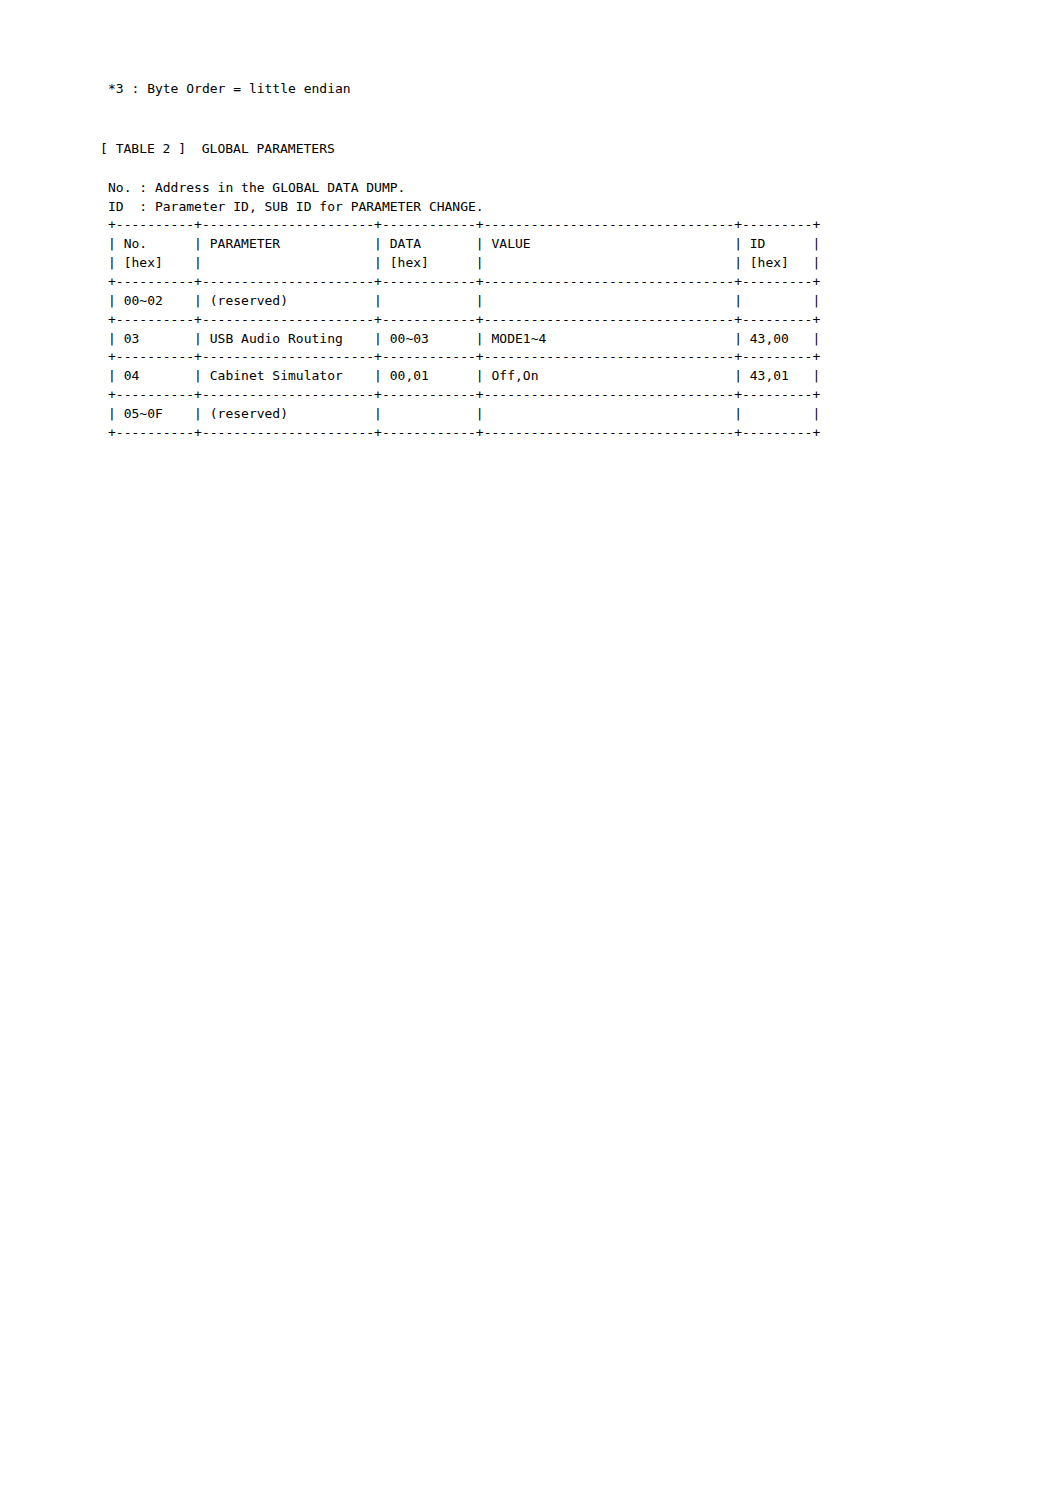*3 : Byte Order = little endian
[ TABLE 2 ]  GLOBAL PARAMETERS
No. : Address in the GLOBAL DATA DUMP.
ID  : Parameter ID, SUB ID for PARAMETER CHANGE.
+----------+----------------------+------------+--------------------------------+---------+
| No.      | PARAMETER            | DATA       | VALUE                          | ID      |
| [hex]    |                      | [hex]      |                                | [hex]   |
+----------+----------------------+------------+--------------------------------+---------+
| 00~02    | (reserved)           |            |                                |         |
+----------+----------------------+------------+--------------------------------+---------+
| 03       | USB Audio Routing    | 00~03      | MODE1~4                        | 43,00   |
+----------+----------------------+------------+--------------------------------+---------+
| 04       | Cabinet Simulator    | 00,01      | Off,On                         | 43,01   |
+----------+----------------------+------------+--------------------------------+---------+
| 05~0F    | (reserved)           |            |                                |         |
+----------+----------------------+------------+--------------------------------+---------+